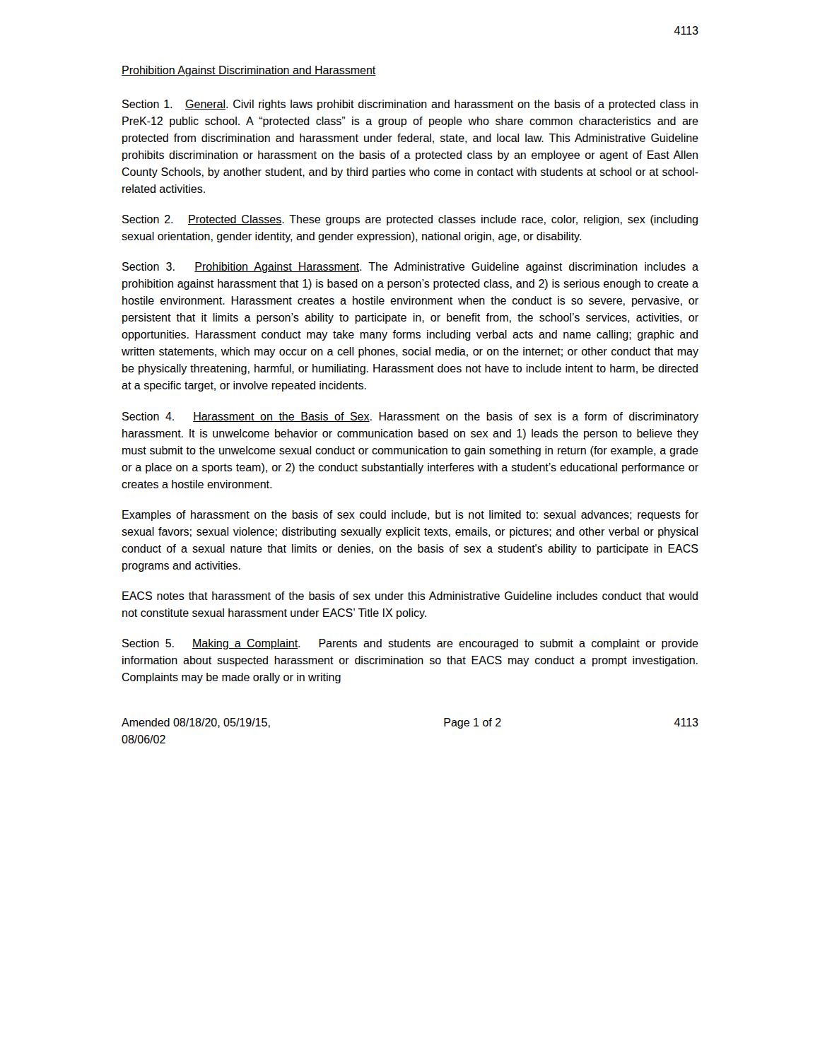4113
Prohibition Against Discrimination and Harassment
Section 1. General. Civil rights laws prohibit discrimination and harassment on the basis of a protected class in PreK-12 public school. A “protected class” is a group of people who share common characteristics and are protected from discrimination and harassment under federal, state, and local law. This Administrative Guideline prohibits discrimination or harassment on the basis of a protected class by an employee or agent of East Allen County Schools, by another student, and by third parties who come in contact with students at school or at school-related activities.
Section 2. Protected Classes. These groups are protected classes include race, color, religion, sex (including sexual orientation, gender identity, and gender expression), national origin, age, or disability.
Section 3. Prohibition Against Harassment. The Administrative Guideline against discrimination includes a prohibition against harassment that 1) is based on a person’s protected class, and 2) is serious enough to create a hostile environment. Harassment creates a hostile environment when the conduct is so severe, pervasive, or persistent that it limits a person’s ability to participate in, or benefit from, the school’s services, activities, or opportunities. Harassment conduct may take many forms including verbal acts and name calling; graphic and written statements, which may occur on a cell phones, social media, or on the internet; or other conduct that may be physically threatening, harmful, or humiliating. Harassment does not have to include intent to harm, be directed at a specific target, or involve repeated incidents.
Section 4. Harassment on the Basis of Sex. Harassment on the basis of sex is a form of discriminatory harassment. It is unwelcome behavior or communication based on sex and 1) leads the person to believe they must submit to the unwelcome sexual conduct or communication to gain something in return (for example, a grade or a place on a sports team), or 2) the conduct substantially interferes with a student’s educational performance or creates a hostile environment.
Examples of harassment on the basis of sex could include, but is not limited to: sexual advances; requests for sexual favors; sexual violence; distributing sexually explicit texts, emails, or pictures; and other verbal or physical conduct of a sexual nature that limits or denies, on the basis of sex a student's ability to participate in EACS programs and activities.
EACS notes that harassment of the basis of sex under this Administrative Guideline includes conduct that would not constitute sexual harassment under EACS’ Title IX policy.
Section 5. Making a Complaint. Parents and students are encouraged to submit a complaint or provide information about suspected harassment or discrimination so that EACS may conduct a prompt investigation. Complaints may be made orally or in writing
Amended 08/18/20, 05/19/15,
08/06/02
Page 1 of 2
4113